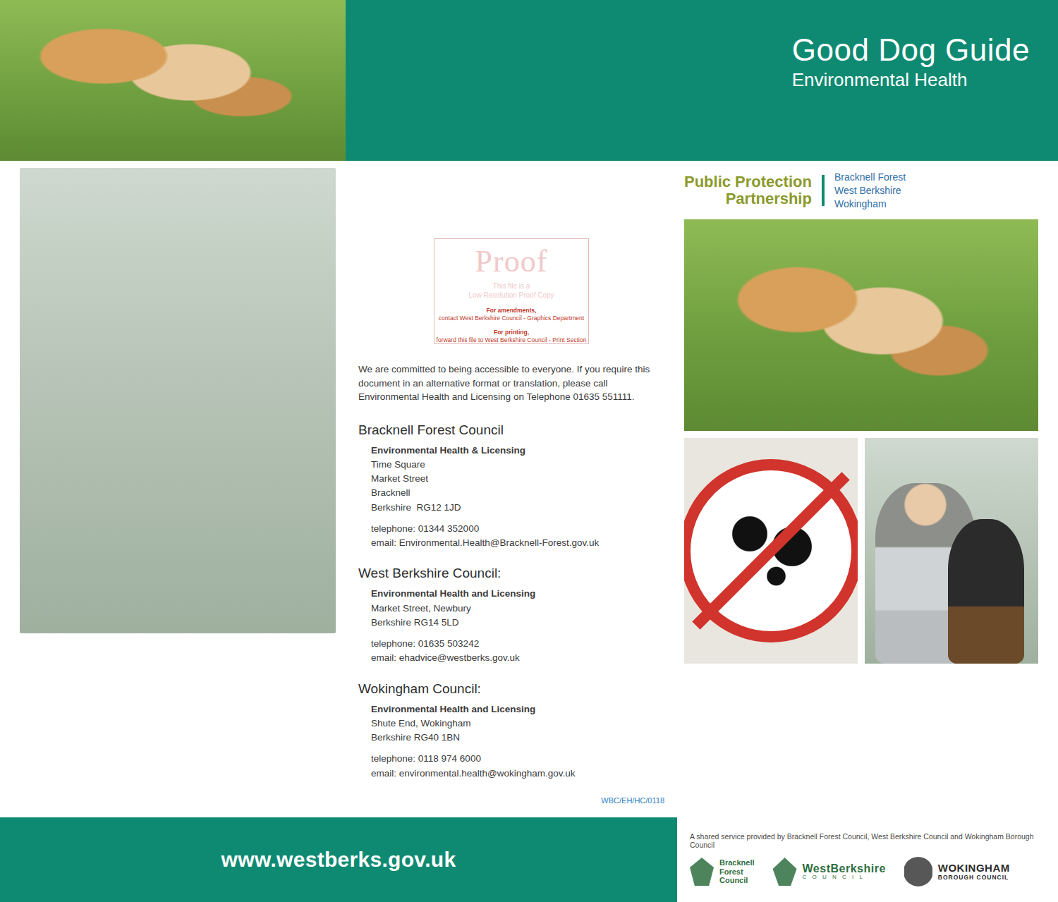Good Dog Guide
Environmental Health
Proof
This file is a
Low Resolution Proof Copy
For amendments,
contact West Berkshire Council - Graphics Department
For printing,
forward this file to West Berkshire Council - Print Section
We are committed to being accessible to everyone. If you require this document in an alternative format or translation, please call Environmental Health and Licensing on Telephone 01635 551111.
Bracknell Forest Council
Environmental Health & Licensing
Time Square
Market Street
Bracknell
Berkshire RG12 1JD
telephone: 01344 352000
email: Environmental.Health@Bracknell-Forest.gov.uk
West Berkshire Council:
Environmental Health and Licensing
Market Street, Newbury
Berkshire RG14 5LD
telephone: 01635 503242
email: ehadvice@westberks.gov.uk
Wokingham Council:
Environmental Health and Licensing
Shute End, Wokingham
Berkshire RG40 1BN
telephone: 0118 974 6000
email: environmental.health@wokingham.gov.uk
WBC/EH/HC/0118
Public Protection
Partnership
Bracknell Forest
West Berkshire
Wokingham
www.westberks.gov.uk
A shared service provided by Bracknell Forest Council, West Berkshire Council and Wokingham Borough Council
Bracknell
Forest
Council
WestBerkshireC O U N C I L
WOKINGHAMBOROUGH COUNCIL